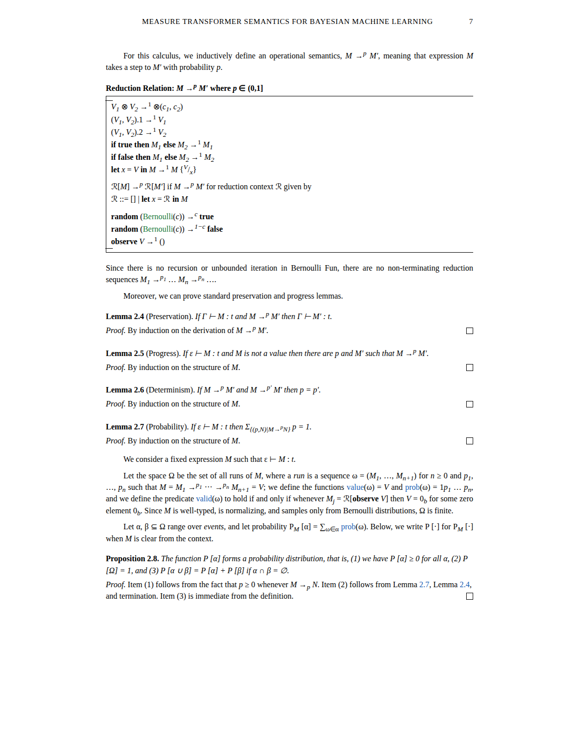MEASURE TRANSFORMER SEMANTICS FOR BAYESIAN MACHINE LEARNING 7
For this calculus, we inductively define an operational semantics, M →p M′, meaning that expression M takes a step to M′ with probability p.
Reduction Relation: M →p M′ where p ∈ (0,1]
V1 ⊗ V2 →1 ⊗(c1, c2)
(V1, V2).1 →1 V1
(V1, V2).2 →1 V2
if true then M1 else M2 →1 M1
if false then M1 else M2 →1 M2
let x = V in M →1 M {V/x}
ℛ[M] →p ℛ[M′] if M →p M′ for reduction context ℛ given by
ℛ ::= [] | let x = ℛ in M
random (Bernoulli(c)) →c true
random (Bernoulli(c)) →1−c false
observe V →1 ()
Since there is no recursion or unbounded iteration in Bernoulli Fun, there are no non-terminating reduction sequences M1 →p1 … Mn →pn ….
Moreover, we can prove standard preservation and progress lemmas.
Lemma 2.4 (Preservation). If Γ ⊢ M : t and M →p M′ then Γ ⊢ M′ : t.
Proof. By induction on the derivation of M →p M′.
Lemma 2.5 (Progress). If ε ⊢ M : t and M is not a value then there are p and M′ such that M →p M′.
Proof. By induction on the structure of M.
Lemma 2.6 (Determinism). If M →p M′ and M →p′ M′ then p = p′.
Proof. By induction on the structure of M.
Lemma 2.7 (Probability). If ε ⊢ M : t then Σ{(p,N)|M→pN} p = 1.
Proof. By induction on the structure of M.
We consider a fixed expression M such that ε ⊢ M : t.
Let the space Ω be the set of all runs of M, where a run is a sequence ω = (M1, …, Mn+1) for n ≥ 0 and p1, …, pn such that M = M1 →p1 ··· →pn Mn+1 = V; we define the functions value(ω) = V and prob(ω) = 1p1 … pn, and we define the predicate valid(ω) to hold if and only if whenever Mj = ℛ[observe V] then V = 0b for some zero element 0b. Since M is well-typed, is normalizing, and samples only from Bernoulli distributions, Ω is finite.
Let α, β ⊆ Ω range over events, and let probability PM [α] = ∑ω∈α prob(ω). Below, we write P [·] for PM [·] when M is clear from the context.
Proposition 2.8. The function P [α] forms a probability distribution, that is, (1) we have P [α] ≥ 0 for all α, (2) P [Ω] = 1, and (3) P [α ∪ β] = P [α] + P [β] if α ∩ β = ∅.
Proof. Item (1) follows from the fact that p ≥ 0 whenever M →p N. Item (2) follows from Lemma 2.7, Lemma 2.4, and termination. Item (3) is immediate from the definition.